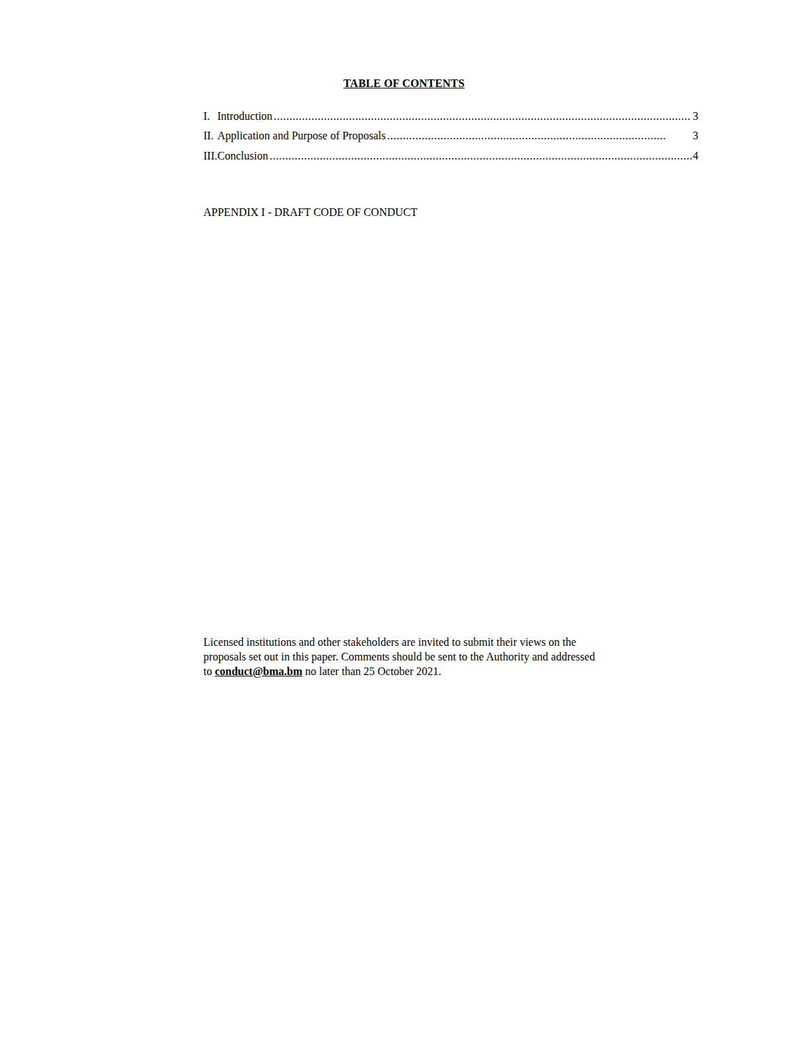TABLE OF CONTENTS
| I. | Introduction ..................................................................................................................................... | 3 |
| II. | Application and Purpose of Proposals ......................................................................................... | 3 |
| III. | Conclusion ....................................................................................................................................... | 4 |
APPENDIX I - DRAFT CODE OF CONDUCT
Licensed institutions and other stakeholders are invited to submit their views on the proposals set out in this paper. Comments should be sent to the Authority and addressed to conduct@bma.bm no later than 25 October 2021.